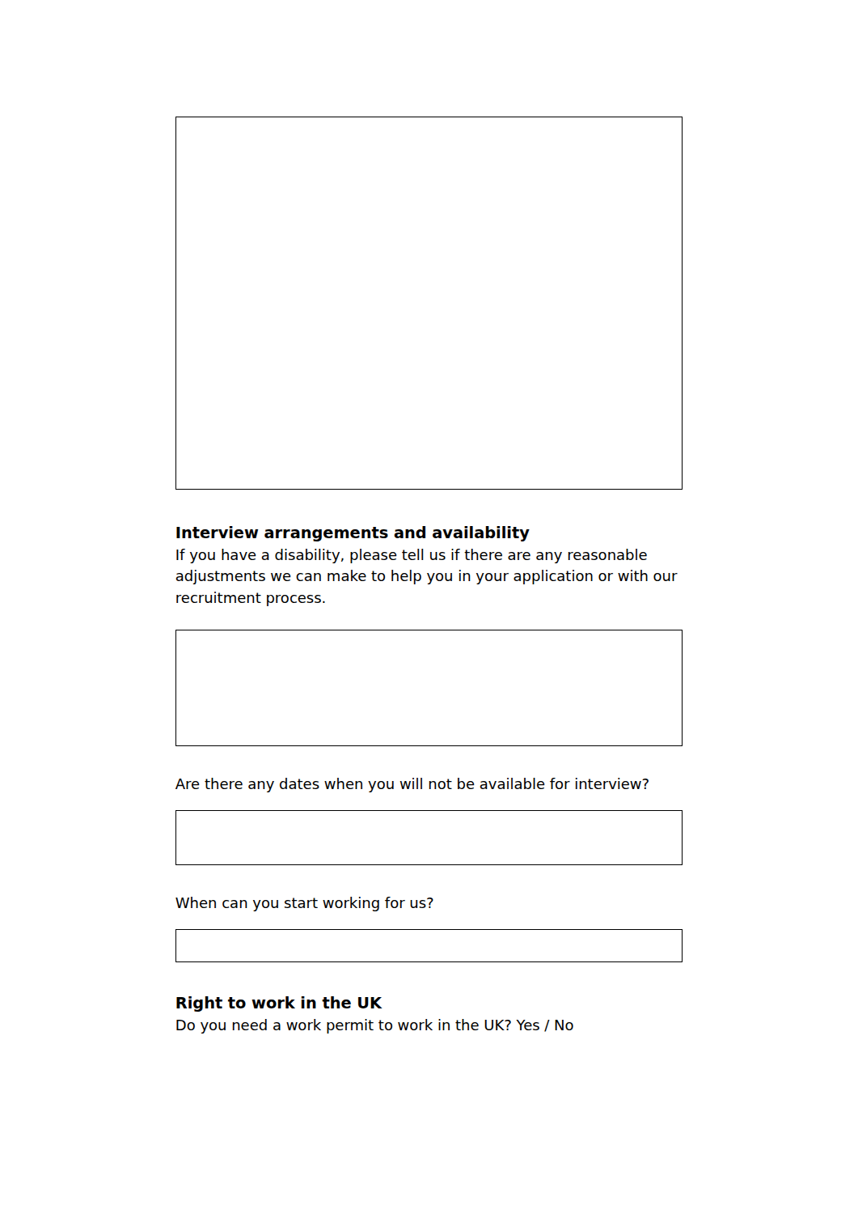Interview arrangements and availability
If you have a disability, please tell us if there are any reasonable adjustments we can make to help you in your application or with our recruitment process.
Are there any dates when you will not be available for interview?
When can you start working for us?
Right to work in the UK
Do you need a work permit to work in the UK? Yes / No